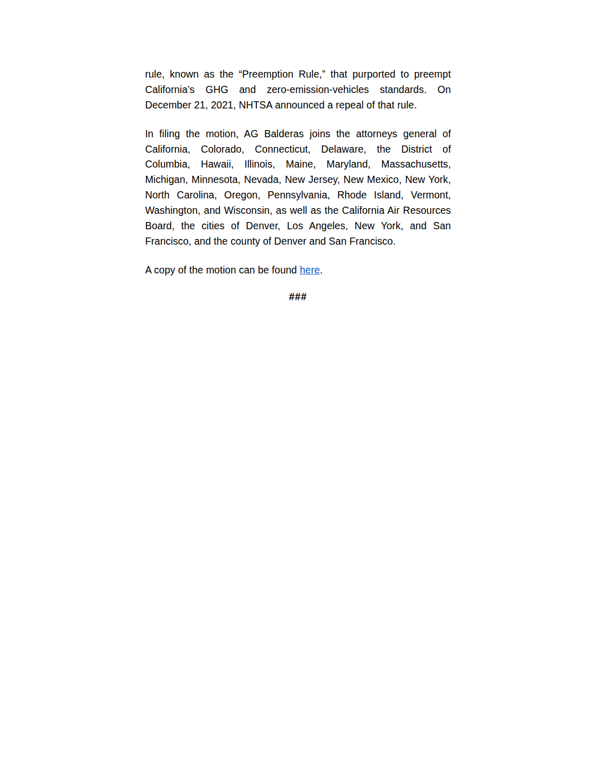rule, known as the “Preemption Rule,” that purported to preempt California’s GHG and zero-emission-vehicles standards. On December 21, 2021, NHTSA announced a repeal of that rule.
In filing the motion, AG Balderas joins the attorneys general of California, Colorado, Connecticut, Delaware, the District of Columbia, Hawaii, Illinois, Maine, Maryland, Massachusetts, Michigan, Minnesota, Nevada, New Jersey, New Mexico, New York, North Carolina, Oregon, Pennsylvania, Rhode Island, Vermont, Washington, and Wisconsin, as well as the California Air Resources Board, the cities of Denver, Los Angeles, New York, and San Francisco, and the county of Denver and San Francisco.
A copy of the motion can be found here.
###